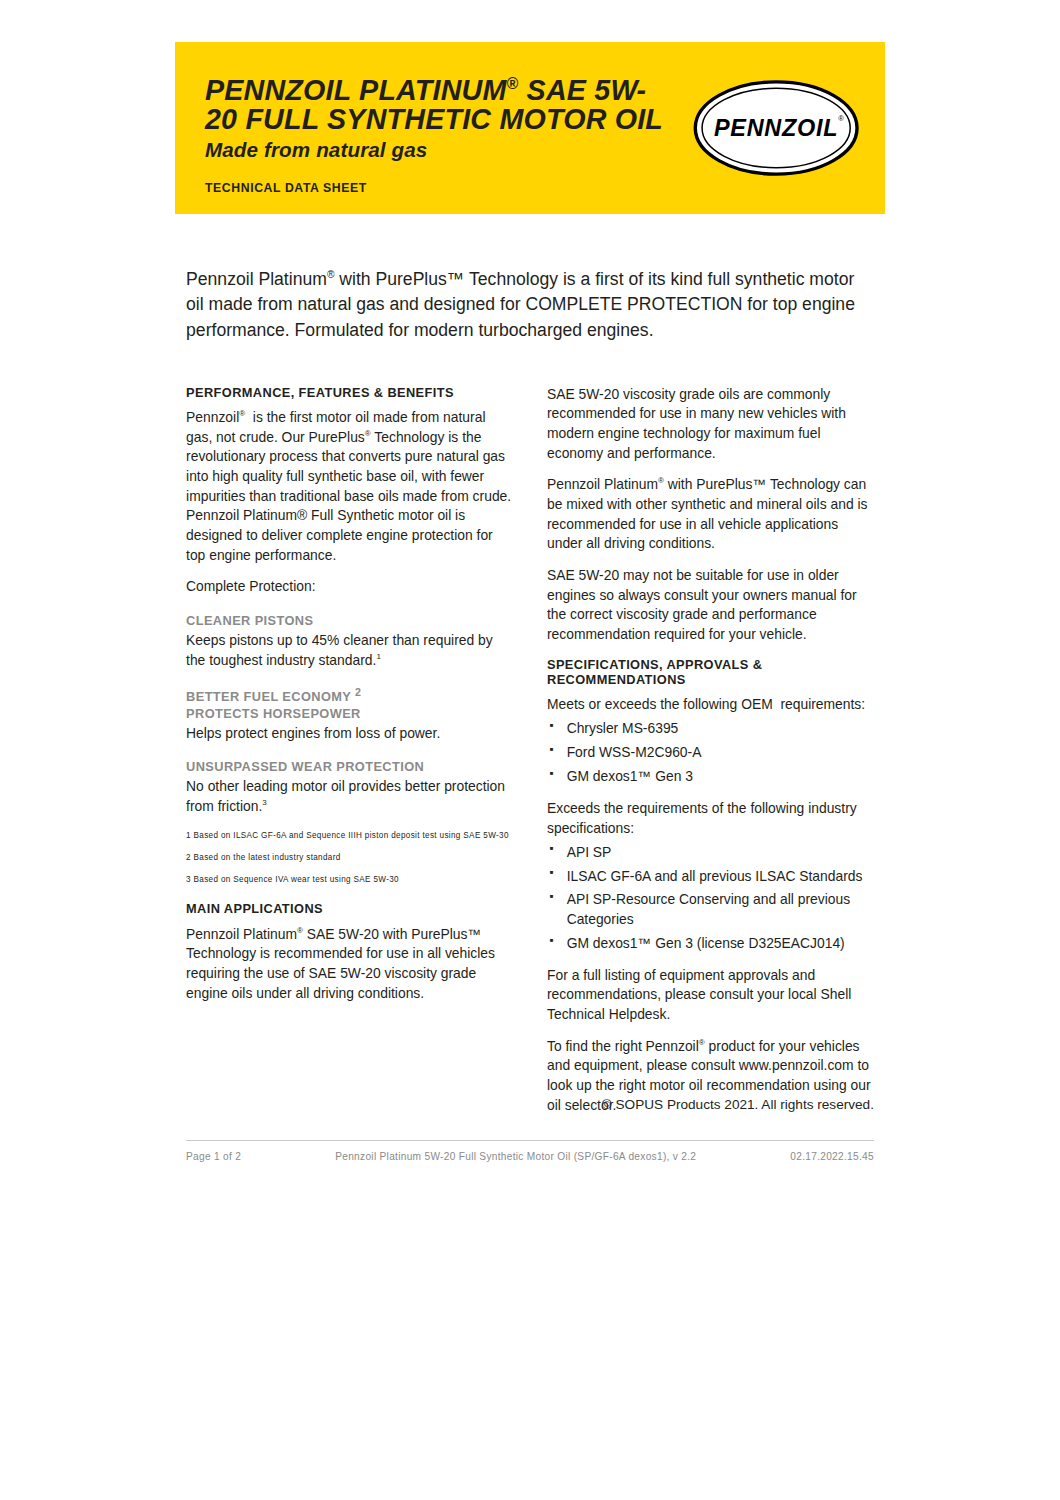Pennzoil Platinum® SAE 5W-20 Full Synthetic Motor Oil
Made from natural gas
Technical Data Sheet
PENNZOIL ®
Pennzoil Platinum® with PurePlus™ Technology is a first of its kind full synthetic motor oil made from natural gas and designed for COMPLETE PROTECTION for top engine performance. Formulated for modern turbocharged engines.
Performance, Features & Benefits
Pennzoil® is the first motor oil made from natural gas, not crude. Our PurePlus® Technology is the revolutionary process that converts pure natural gas into high quality full synthetic base oil, with fewer impurities than traditional base oils made from crude. Pennzoil Platinum® Full Synthetic motor oil is designed to deliver complete engine protection for top engine performance.
Complete Protection:
Cleaner Pistons
Keeps pistons up to 45% cleaner than required by the toughest industry standard.1
Better Fuel Economy 2
Protects Horsepower
Helps protect engines from loss of power.
Unsurpassed Wear Protection
No other leading motor oil provides better protection from friction.3
1 Based on ILSAC GF-6A and Sequence IIIH piston deposit test using SAE 5W-30
2 Based on the latest industry standard
3 Based on Sequence IVA wear test using SAE 5W-30
Main Applications
Pennzoil Platinum® SAE 5W-20 with PurePlus™ Technology is recommended for use in all vehicles requiring the use of SAE 5W-20 viscosity grade engine oils under all driving conditions.
SAE 5W-20 viscosity grade oils are commonly recommended for use in many new vehicles with modern engine technology for maximum fuel economy and performance.
Pennzoil Platinum® with PurePlus™ Technology can be mixed with other synthetic and mineral oils and is recommended for use in all vehicle applications under all driving conditions.
SAE 5W-20 may not be suitable for use in older engines so always consult your owners manual for the correct viscosity grade and performance recommendation required for your vehicle.
Specifications, Approvals & Recommendations
Meets or exceeds the following OEM requirements:
Chrysler MS-6395
Ford WSS-M2C960-A
GM dexos1™ Gen 3
Exceeds the requirements of the following industry specifications:
API SP
ILSAC GF-6A and all previous ILSAC Standards
API SP-Resource Conserving and all previous Categories
GM dexos1™ Gen 3 (license D325EACJ014)
For a full listing of equipment approvals and recommendations, please consult your local Shell Technical Helpdesk.
To find the right Pennzoil® product for your vehicles and equipment, please consult www.pennzoil.com to look up the right motor oil recommendation using our oil selector.
© SOPUS Products 2021. All rights reserved.
Page 1 of 2
Pennzoil Platinum 5W-20 Full Synthetic Motor Oil (SP/GF-6A dexos1), v 2.2
02.17.2022.15.45